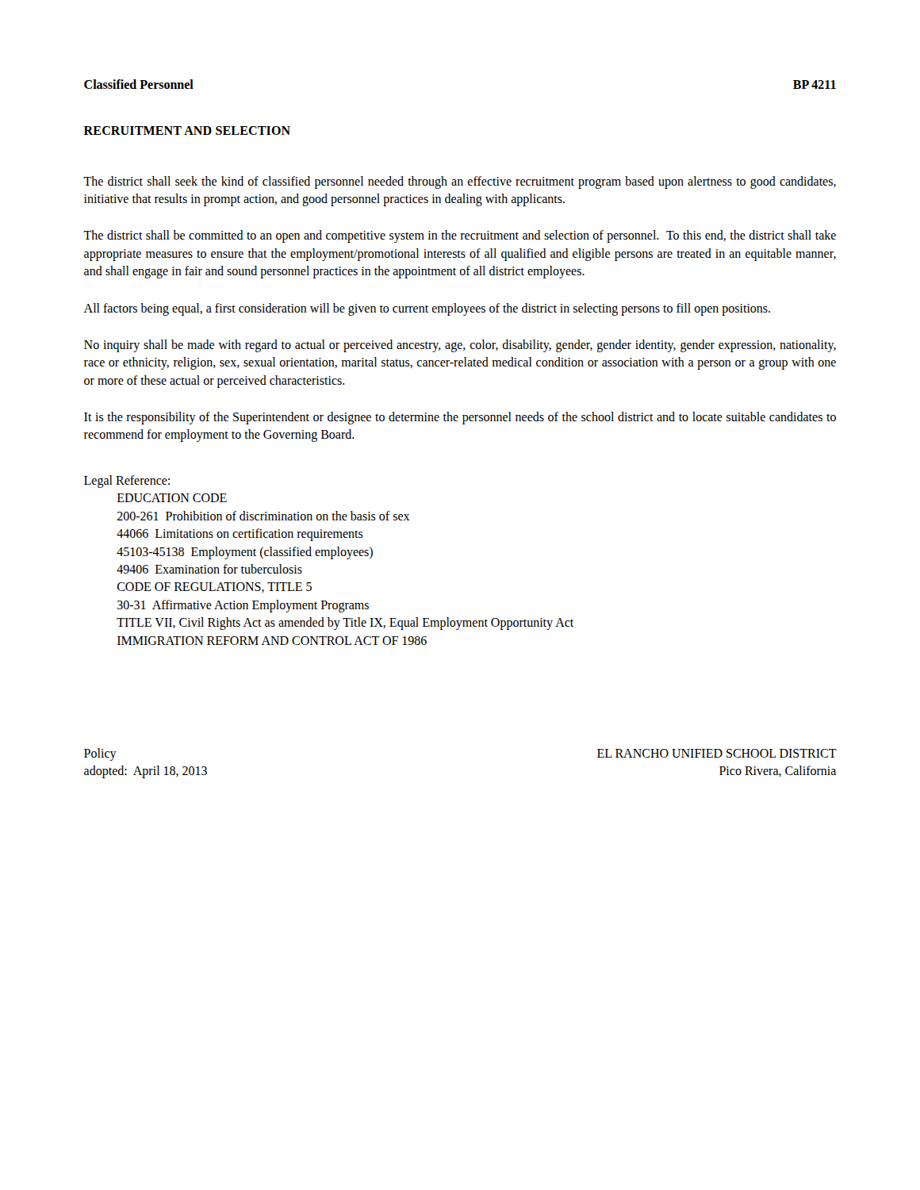Classified Personnel BP 4211
Recruitment and Selection
The district shall seek the kind of classified personnel needed through an effective recruitment program based upon alertness to good candidates, initiative that results in prompt action, and good personnel practices in dealing with applicants.
The district shall be committed to an open and competitive system in the recruitment and selection of personnel. To this end, the district shall take appropriate measures to ensure that the employment/promotional interests of all qualified and eligible persons are treated in an equitable manner, and shall engage in fair and sound personnel practices in the appointment of all district employees.
All factors being equal, a first consideration will be given to current employees of the district in selecting persons to fill open positions.
No inquiry shall be made with regard to actual or perceived ancestry, age, color, disability, gender, gender identity, gender expression, nationality, race or ethnicity, religion, sex, sexual orientation, marital status, cancer-related medical condition or association with a person or a group with one or more of these actual or perceived characteristics.
It is the responsibility of the Superintendent or designee to determine the personnel needs of the school district and to locate suitable candidates to recommend for employment to the Governing Board.
Legal Reference:
EDUCATION CODE
200-261 Prohibition of discrimination on the basis of sex
44066 Limitations on certification requirements
45103-45138 Employment (classified employees)
49406 Examination for tuberculosis
CODE OF REGULATIONS, TITLE 5
30-31 Affirmative Action Employment Programs
TITLE VII, Civil Rights Act as amended by Title IX, Equal Employment Opportunity Act
IMMIGRATION REFORM AND CONTROL ACT OF 1986
Policy
adopted: April 18, 2013
EL RANCHO UNIFIED SCHOOL DISTRICT
Pico Rivera, California